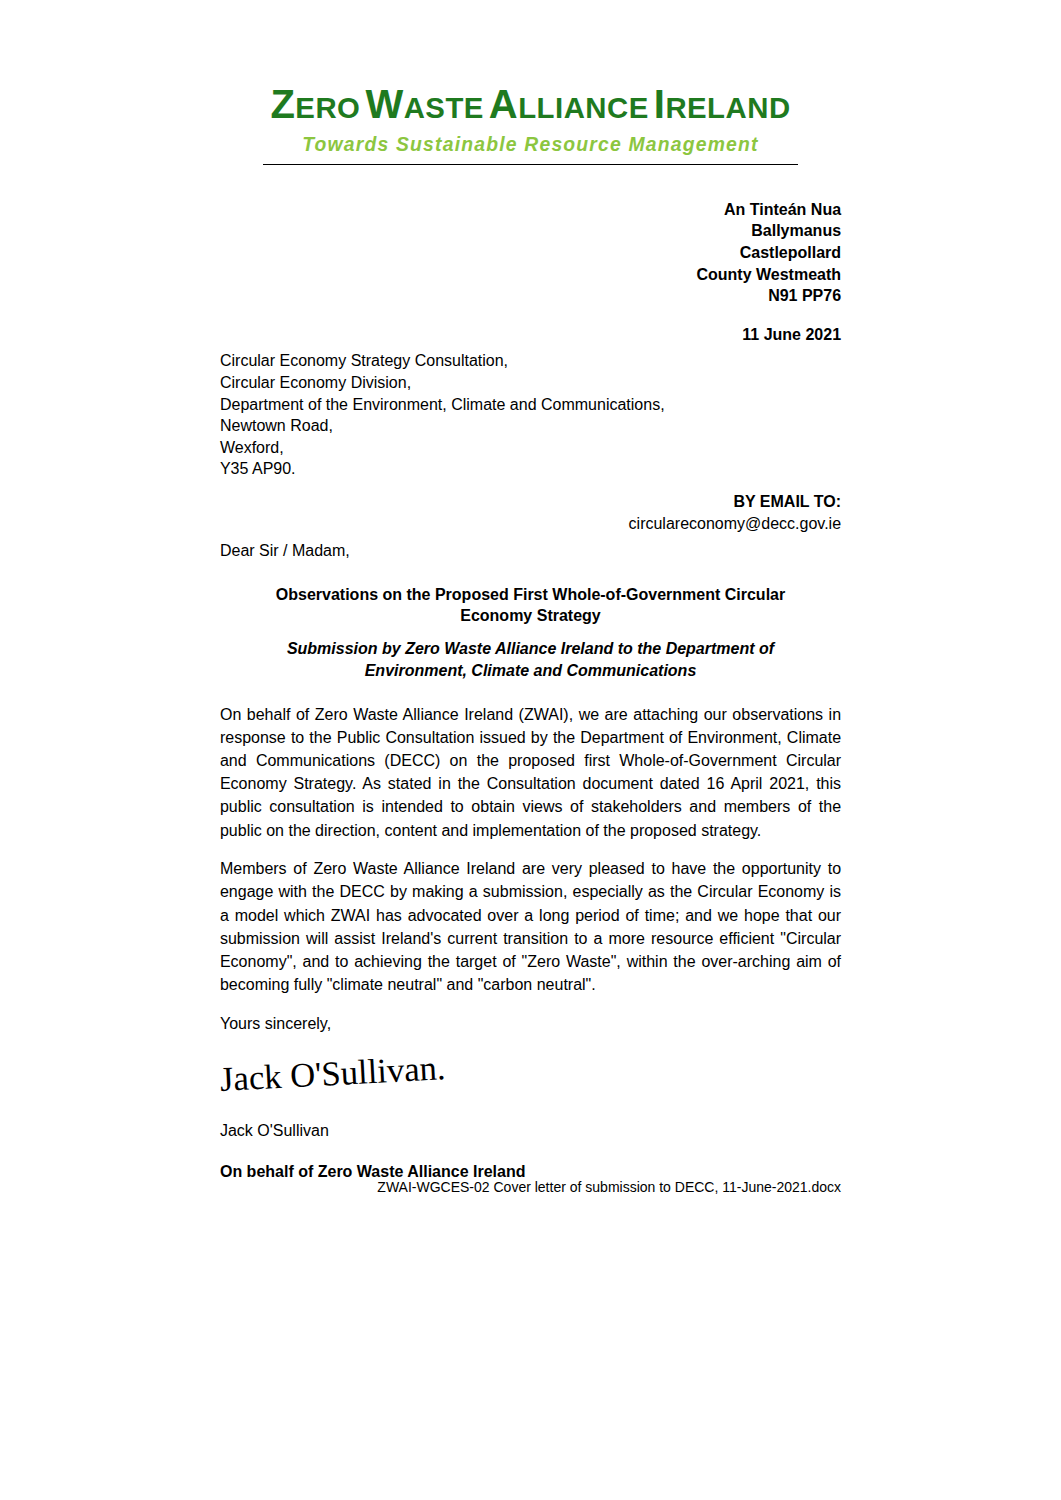ZERO WASTE ALLIANCE IRELAND
Towards Sustainable Resource Management
An Tinteán Nua
Ballymanus
Castlepollard
County Westmeath
N91 PP76
11 June 2021
Circular Economy Strategy Consultation,
Circular Economy Division,
Department of the Environment, Climate and Communications,
Newtown Road,
Wexford,
Y35 AP90.
BY EMAIL TO:
circulareconomy@decc.gov.ie
Dear Sir / Madam,
Observations on the Proposed First Whole-of-Government Circular Economy Strategy
Submission by Zero Waste Alliance Ireland to the Department of Environment, Climate and Communications
On behalf of Zero Waste Alliance Ireland (ZWAI), we are attaching our observations in response to the Public Consultation issued by the Department of Environment, Climate and Communications (DECC) on the proposed first Whole-of-Government Circular Economy Strategy. As stated in the Consultation document dated 16 April 2021, this public consultation is intended to obtain views of stakeholders and members of the public on the direction, content and implementation of the proposed strategy.
Members of Zero Waste Alliance Ireland are very pleased to have the opportunity to engage with the DECC by making a submission, especially as the Circular Economy is a model which ZWAI has advocated over a long period of time; and we hope that our submission will assist Ireland's current transition to a more resource efficient "Circular Economy", and to achieving the target of "Zero Waste", within the over-arching aim of becoming fully "climate neutral" and "carbon neutral".
Yours sincerely,
Jack O'Sullivan.
Jack O'Sullivan
On behalf of Zero Waste Alliance Ireland
ZWAI-WGCES-02 Cover letter of submission to DECC, 11-June-2021.docx